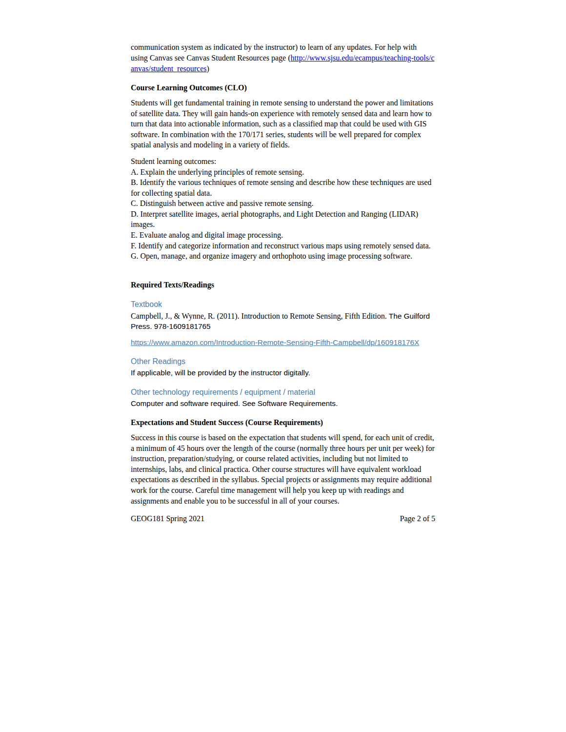communication system as indicated by the instructor) to learn of any updates. For help with using Canvas see Canvas Student Resources page (http://www.sjsu.edu/ecampus/teaching-tools/canvas/student_resources)
Course Learning Outcomes (CLO)
Students will get fundamental training in remote sensing to understand the power and limitations of satellite data. They will gain hands-on experience with remotely sensed data and learn how to turn that data into actionable information, such as a classified map that could be used with GIS software. In combination with the 170/171 series, students will be well prepared for complex spatial analysis and modeling in a variety of fields.
Student learning outcomes:
A. Explain the underlying principles of remote sensing.
B. Identify the various techniques of remote sensing and describe how these techniques are used for collecting spatial data.
C. Distinguish between active and passive remote sensing.
D. Interpret satellite images, aerial photographs, and Light Detection and Ranging (LIDAR) images.
E. Evaluate analog and digital image processing.
F. Identify and categorize information and reconstruct various maps using remotely sensed data.
G. Open, manage, and organize imagery and orthophoto using image processing software.
Required Texts/Readings
Textbook
Campbell, J., & Wynne, R. (2011). Introduction to Remote Sensing, Fifth Edition. The Guilford Press. 978-1609181765
https://www.amazon.com/Introduction-Remote-Sensing-Fifth-Campbell/dp/160918176X
Other Readings
If applicable, will be provided by the instructor digitally.
Other technology requirements / equipment / material
Computer and software required. See Software Requirements.
Expectations and Student Success (Course Requirements)
Success in this course is based on the expectation that students will spend, for each unit of credit, a minimum of 45 hours over the length of the course (normally three hours per unit per week) for instruction, preparation/studying, or course related activities, including but not limited to internships, labs, and clinical practica. Other course structures will have equivalent workload expectations as described in the syllabus. Special projects or assignments may require additional work for the course. Careful time management will help you keep up with readings and assignments and enable you to be successful in all of your courses.
GEOG181 Spring 2021 Page 2 of 5